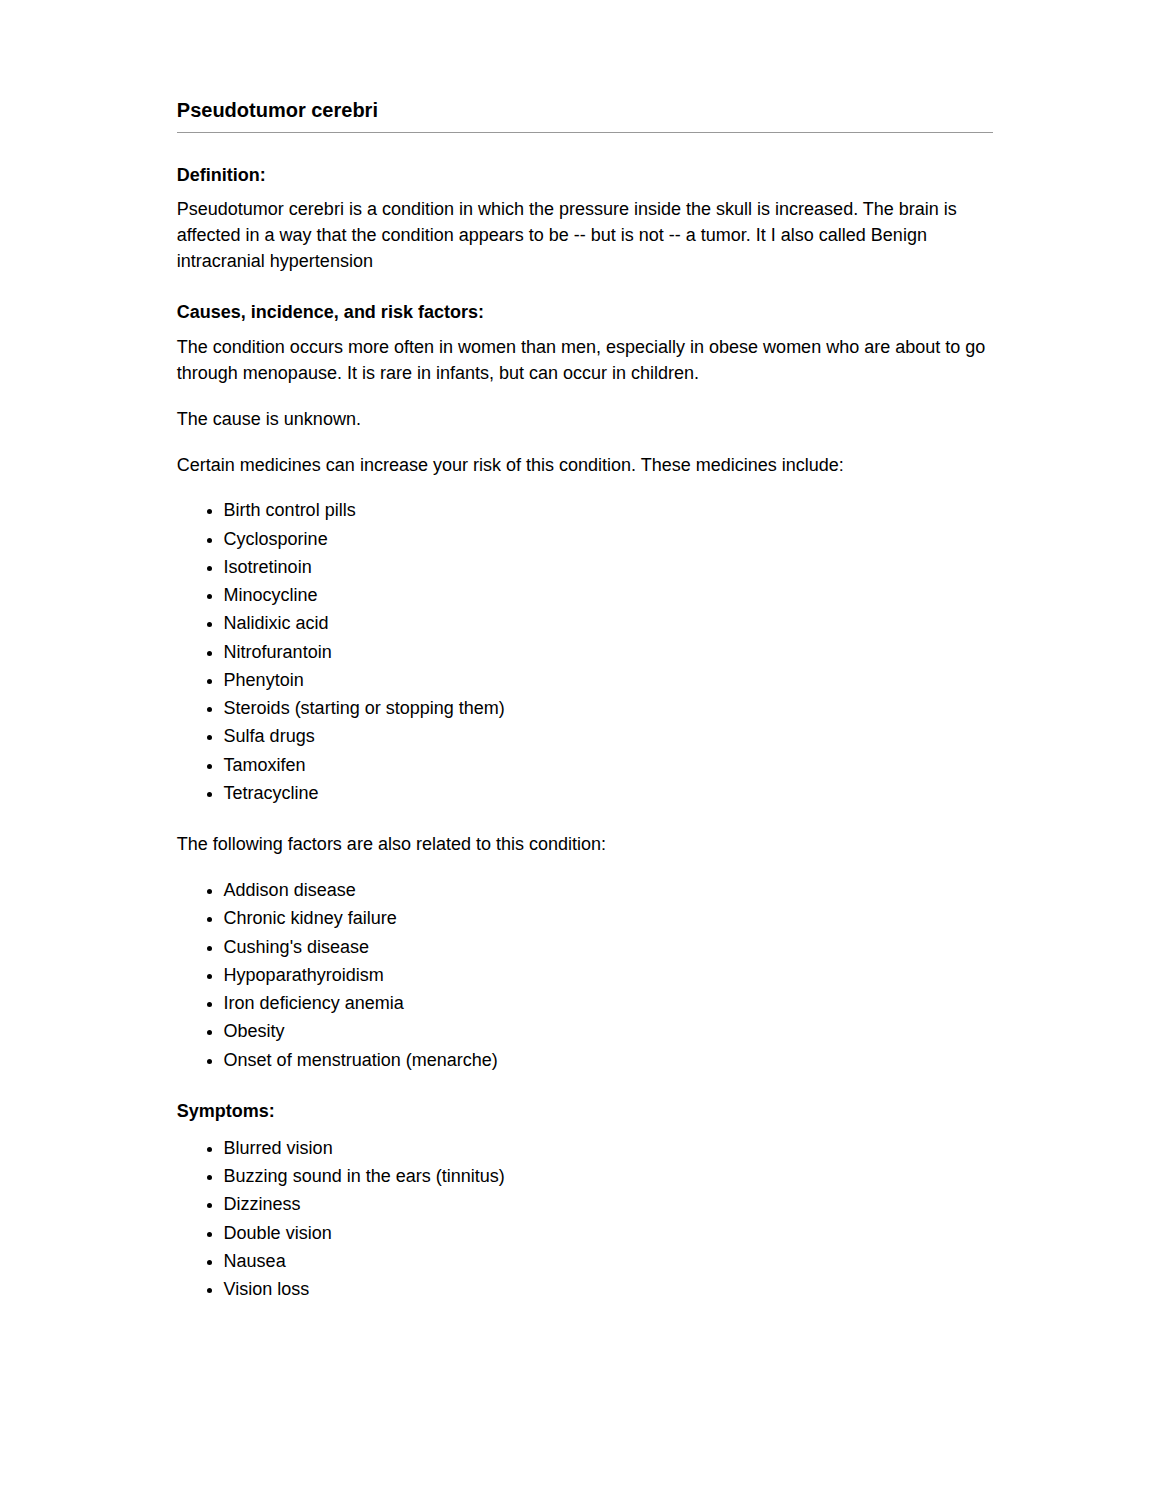Pseudotumor cerebri
Definition:
Pseudotumor cerebri is a condition in which the pressure inside the skull is increased. The brain is affected in a way that the condition appears to be -- but is not -- a tumor. It I also called Benign intracranial hypertension
Causes, incidence, and risk factors:
The condition occurs more often in women than men, especially in obese women who are about to go through menopause. It is rare in infants, but can occur in children.
The cause is unknown.
Certain medicines can increase your risk of this condition. These medicines include:
Birth control pills
Cyclosporine
Isotretinoin
Minocycline
Nalidixic acid
Nitrofurantoin
Phenytoin
Steroids (starting or stopping them)
Sulfa drugs
Tamoxifen
Tetracycline
The following factors are also related to this condition:
Addison disease
Chronic kidney failure
Cushing's disease
Hypoparathyroidism
Iron deficiency anemia
Obesity
Onset of menstruation (menarche)
Symptoms:
Blurred vision
Buzzing sound in the ears (tinnitus)
Dizziness
Double vision
Nausea
Vision loss